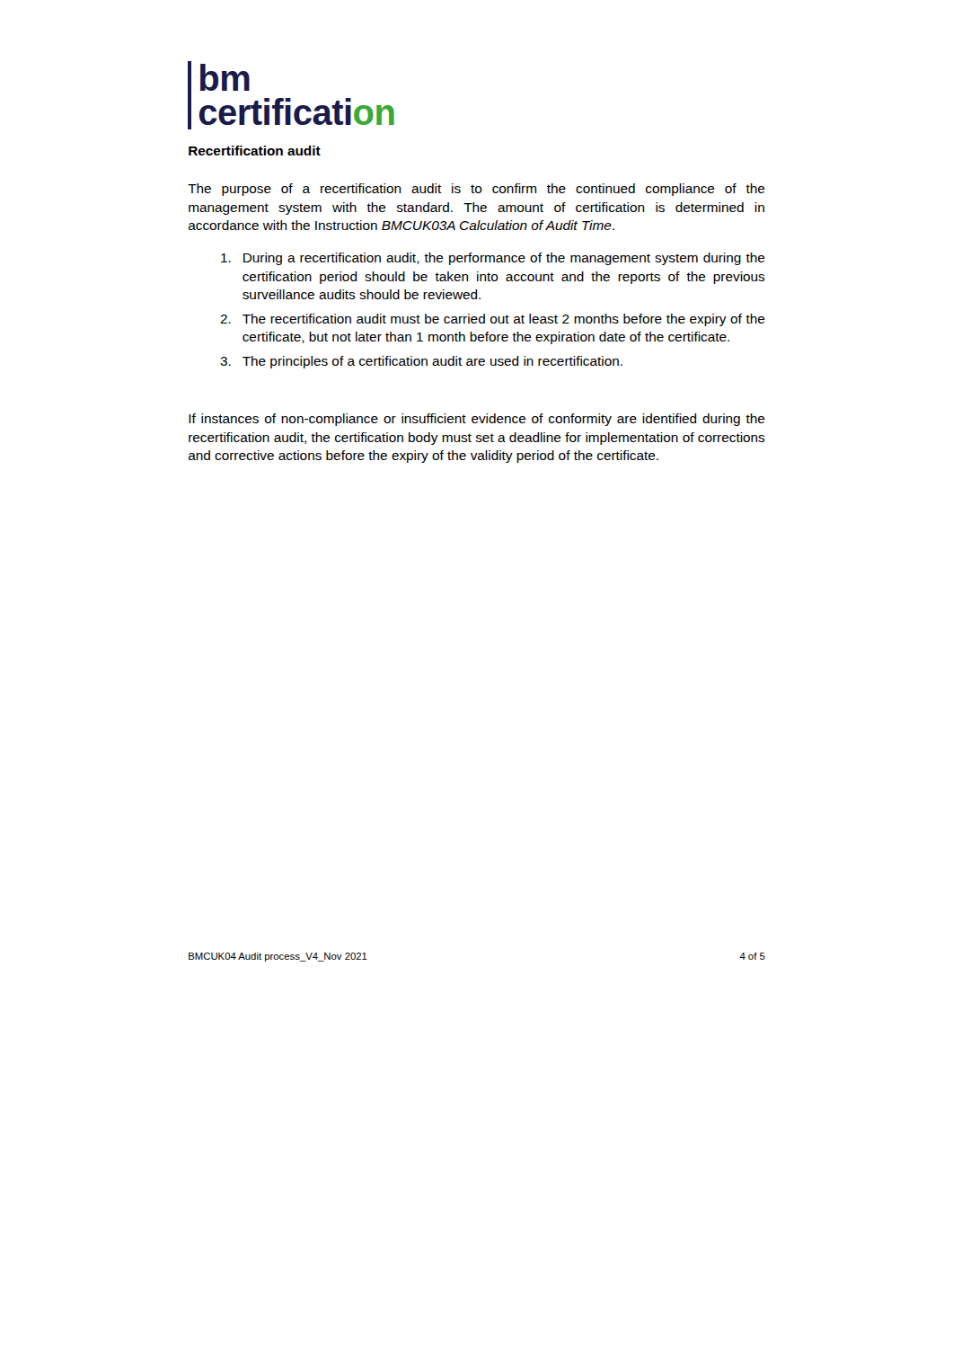bm certification
Recertification audit
The purpose of a recertification audit is to confirm the continued compliance of the management system with the standard. The amount of certification is determined in accordance with the Instruction BMCUK03A Calculation of Audit Time.
During a recertification audit, the performance of the management system during the certification period should be taken into account and the reports of the previous surveillance audits should be reviewed.
The recertification audit must be carried out at least 2 months before the expiry of the certificate, but not later than 1 month before the expiration date of the certificate.
The principles of a certification audit are used in recertification.
If instances of non-compliance or insufficient evidence of conformity are identified during the recertification audit, the certification body must set a deadline for implementation of corrections and corrective actions before the expiry of the validity period of the certificate.
BMCUK04 Audit process_V4_Nov 2021 4 of 5